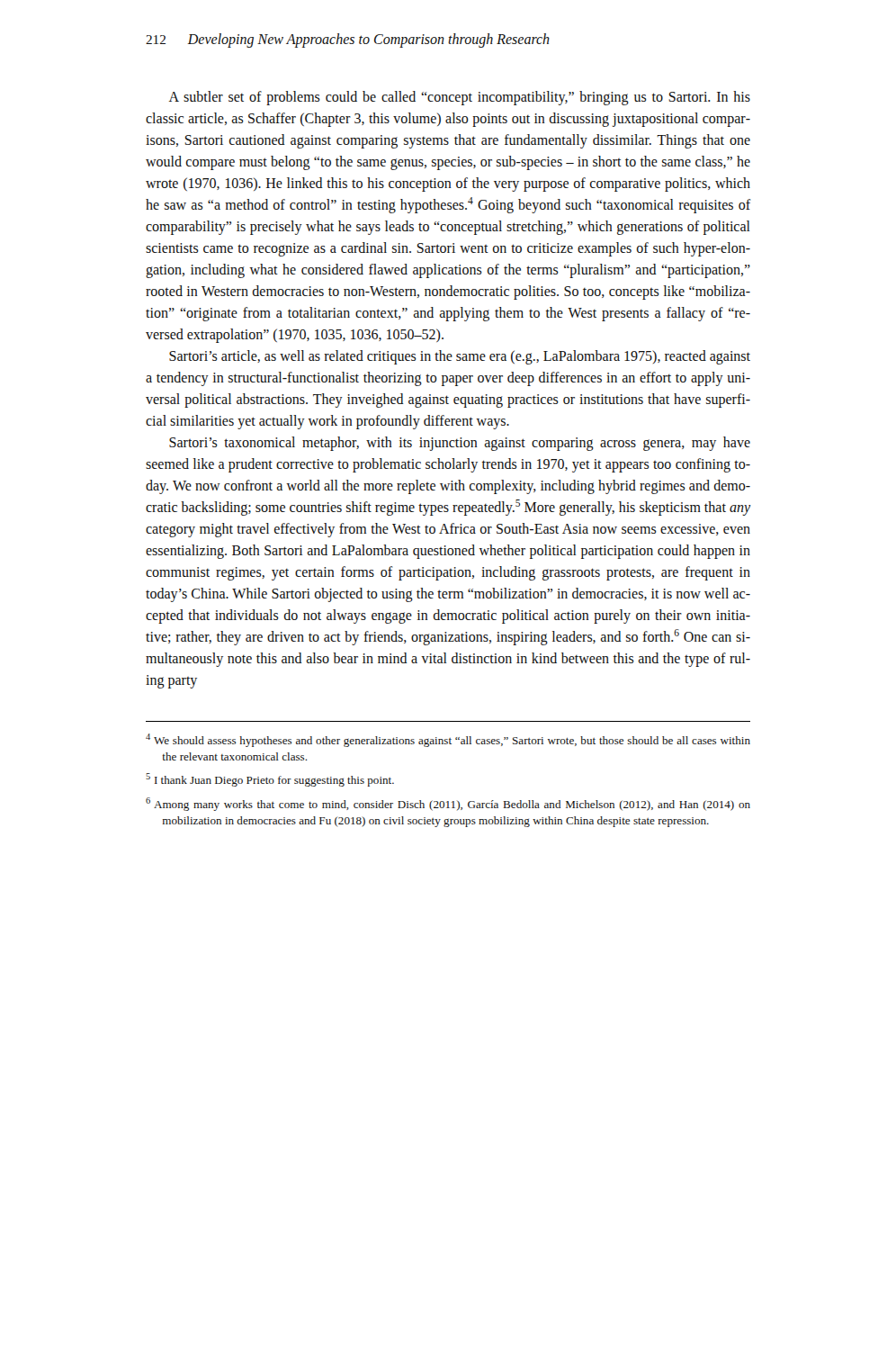212 Developing New Approaches to Comparison through Research
A subtler set of problems could be called “concept incompatibility,” bringing us to Sartori. In his classic article, as Schaffer (Chapter 3, this volume) also points out in discussing juxtapositional comparisons, Sartori cautioned against comparing systems that are fundamentally dissimilar. Things that one would compare must belong “to the same genus, species, or sub-species – in short to the same class,” he wrote (1970, 1036). He linked this to his conception of the very purpose of comparative politics, which he saw as “a method of control” in testing hypotheses.4 Going beyond such “taxonomical requisites of comparability” is precisely what he says leads to “conceptual stretching,” which generations of political scientists came to recognize as a cardinal sin. Sartori went on to criticize examples of such hyper-elongation, including what he considered flawed applications of the terms “pluralism” and “participation,” rooted in Western democracies to non-Western, nondemocratic polities. So too, concepts like “mobilization” “originate from a totalitarian context,” and applying them to the West presents a fallacy of “reversed extrapolation” (1970, 1035, 1036, 1050–52).
Sartori’s article, as well as related critiques in the same era (e.g., LaPalombara 1975), reacted against a tendency in structural-functionalist theorizing to paper over deep differences in an effort to apply universal political abstractions. They inveighed against equating practices or institutions that have superficial similarities yet actually work in profoundly different ways.
Sartori’s taxonomical metaphor, with its injunction against comparing across genera, may have seemed like a prudent corrective to problematic scholarly trends in 1970, yet it appears too confining today. We now confront a world all the more replete with complexity, including hybrid regimes and democratic backsliding; some countries shift regime types repeatedly.5 More generally, his skepticism that any category might travel effectively from the West to Africa or South-East Asia now seems excessive, even essentializing. Both Sartori and LaPalombara questioned whether political participation could happen in communist regimes, yet certain forms of participation, including grassroots protests, are frequent in today’s China. While Sartori objected to using the term “mobilization” in democracies, it is now well accepted that individuals do not always engage in democratic political action purely on their own initiative; rather, they are driven to act by friends, organizations, inspiring leaders, and so forth.6 One can simultaneously note this and also bear in mind a vital distinction in kind between this and the type of ruling party
4 We should assess hypotheses and other generalizations against “all cases,” Sartori wrote, but those should be all cases within the relevant taxonomical class.
5 I thank Juan Diego Prieto for suggesting this point.
6 Among many works that come to mind, consider Disch (2011), García Bedolla and Michelson (2012), and Han (2014) on mobilization in democracies and Fu (2018) on civil society groups mobilizing within China despite state repression.